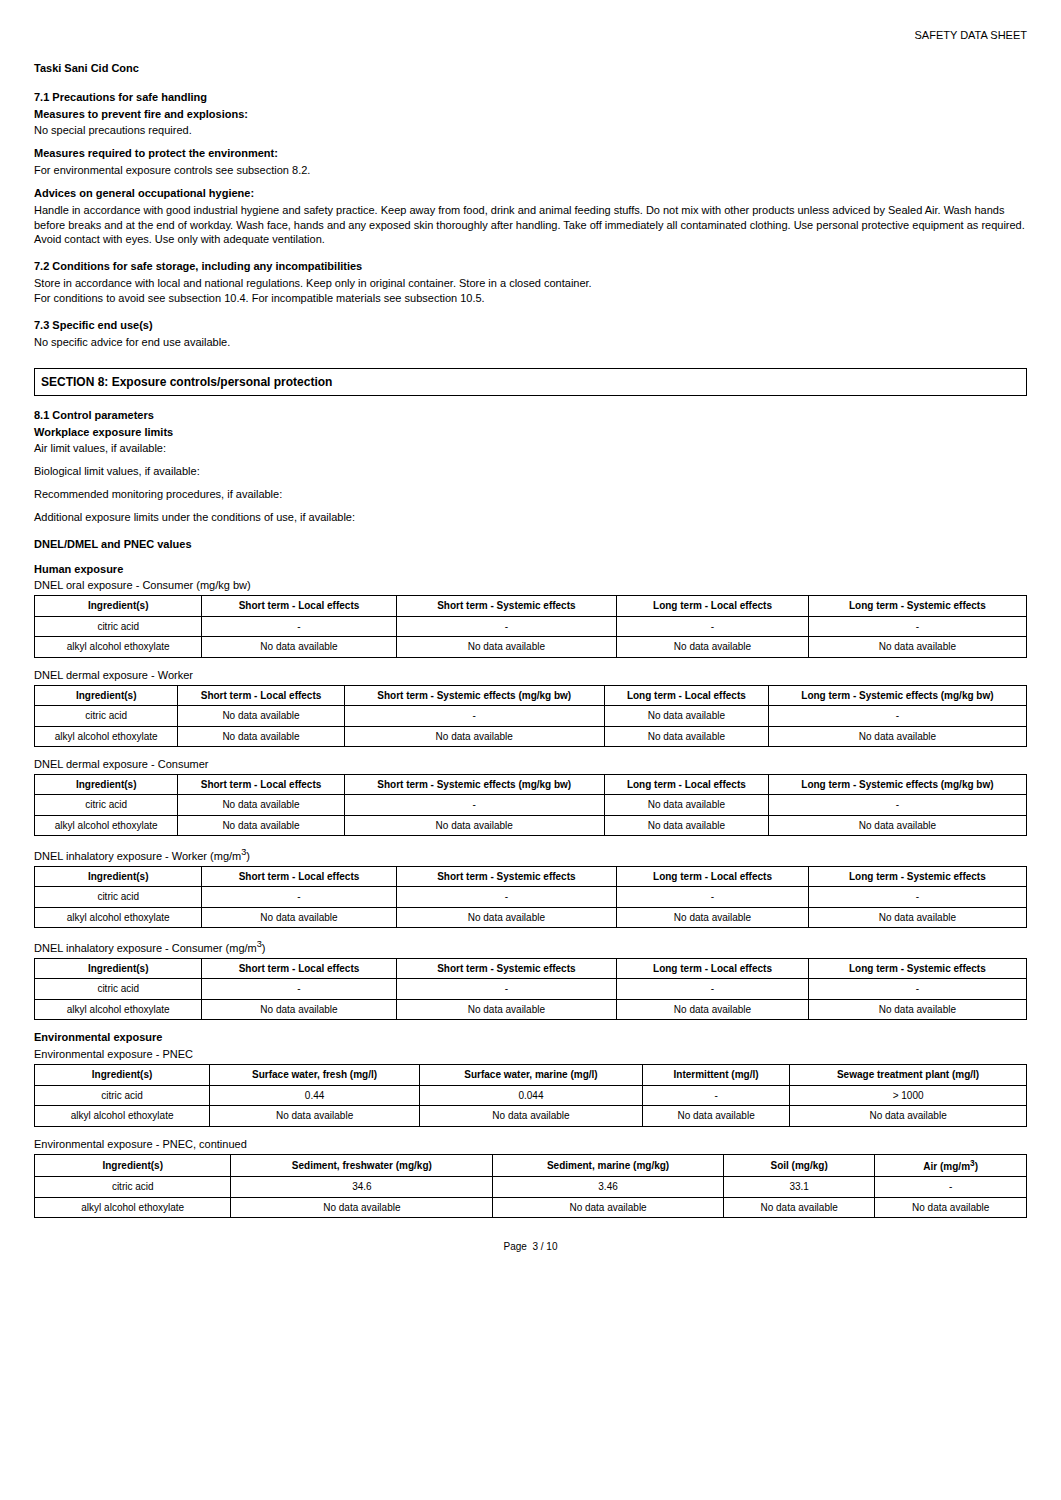SAFETY DATA SHEET
Taski Sani Cid Conc
7.1 Precautions for safe handling
Measures to prevent fire and explosions:
No special precautions required.
Measures required to protect the environment:
For environmental exposure controls see subsection 8.2.
Advices on general occupational hygiene:
Handle in accordance with good industrial hygiene and safety practice. Keep away from food, drink and animal feeding stuffs. Do not mix with other products unless adviced by Sealed Air. Wash hands before breaks and at the end of workday. Wash face, hands and any exposed skin thoroughly after handling. Take off immediately all contaminated clothing. Use personal protective equipment as required. Avoid contact with eyes. Use only with adequate ventilation.
7.2 Conditions for safe storage, including any incompatibilities
Store in accordance with local and national regulations. Keep only in original container. Store in a closed container.
For conditions to avoid see subsection 10.4. For incompatible materials see subsection 10.5.
7.3 Specific end use(s)
No specific advice for end use available.
SECTION 8: Exposure controls/personal protection
8.1 Control parameters
Workplace exposure limits
Air limit values, if available:
Biological limit values, if available:
Recommended monitoring procedures, if available:
Additional exposure limits under the conditions of use, if available:
DNEL/DMEL and PNEC values
Human exposure
DNEL oral exposure - Consumer (mg/kg bw)
| Ingredient(s) | Short term - Local effects | Short term - Systemic effects | Long term - Local effects | Long term - Systemic effects |
| --- | --- | --- | --- | --- |
| citric acid | - | - | - | - |
| alkyl alcohol ethoxylate | No data available | No data available | No data available | No data available |
DNEL dermal exposure - Worker
| Ingredient(s) | Short term - Local effects | Short term - Systemic effects (mg/kg bw) | Long term - Local effects | Long term - Systemic effects (mg/kg bw) |
| --- | --- | --- | --- | --- |
| citric acid | No data available | - | No data available | - |
| alkyl alcohol ethoxylate | No data available | No data available | No data available | No data available |
DNEL dermal exposure - Consumer
| Ingredient(s) | Short term - Local effects | Short term - Systemic effects (mg/kg bw) | Long term - Local effects | Long term - Systemic effects (mg/kg bw) |
| --- | --- | --- | --- | --- |
| citric acid | No data available | - | No data available | - |
| alkyl alcohol ethoxylate | No data available | No data available | No data available | No data available |
DNEL inhalatory exposure - Worker (mg/m3)
| Ingredient(s) | Short term - Local effects | Short term - Systemic effects | Long term - Local effects | Long term - Systemic effects |
| --- | --- | --- | --- | --- |
| citric acid | - | - | - | - |
| alkyl alcohol ethoxylate | No data available | No data available | No data available | No data available |
DNEL inhalatory exposure - Consumer (mg/m3)
| Ingredient(s) | Short term - Local effects | Short term - Systemic effects | Long term - Local effects | Long term - Systemic effects |
| --- | --- | --- | --- | --- |
| citric acid | - | - | - | - |
| alkyl alcohol ethoxylate | No data available | No data available | No data available | No data available |
Environmental exposure
Environmental exposure - PNEC
| Ingredient(s) | Surface water, fresh (mg/l) | Surface water, marine (mg/l) | Intermittent (mg/l) | Sewage treatment plant (mg/l) |
| --- | --- | --- | --- | --- |
| citric acid | 0.44 | 0.044 | - | > 1000 |
| alkyl alcohol ethoxylate | No data available | No data available | No data available | No data available |
Environmental exposure - PNEC, continued
| Ingredient(s) | Sediment, freshwater (mg/kg) | Sediment, marine (mg/kg) | Soil (mg/kg) | Air (mg/m 3 ) |
| --- | --- | --- | --- | --- |
| citric acid | 34.6 | 3.46 | 33.1 | - |
| alkyl alcohol ethoxylate | No data available | No data available | No data available | No data available |
Page 3 / 10